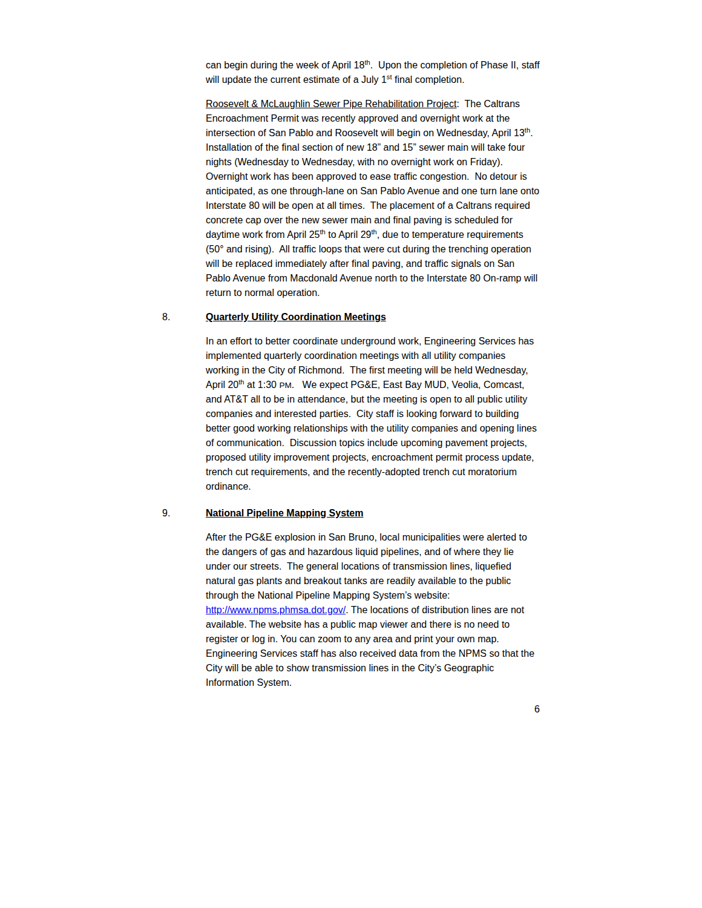can begin during the week of April 18th. Upon the completion of Phase II, staff will update the current estimate of a July 1st final completion.
Roosevelt & McLaughlin Sewer Pipe Rehabilitation Project: The Caltrans Encroachment Permit was recently approved and overnight work at the intersection of San Pablo and Roosevelt will begin on Wednesday, April 13th. Installation of the final section of new 18” and 15” sewer main will take four nights (Wednesday to Wednesday, with no overnight work on Friday). Overnight work has been approved to ease traffic congestion. No detour is anticipated, as one through-lane on San Pablo Avenue and one turn lane onto Interstate 80 will be open at all times. The placement of a Caltrans required concrete cap over the new sewer main and final paving is scheduled for daytime work from April 25th to April 29th, due to temperature requirements (50° and rising). All traffic loops that were cut during the trenching operation will be replaced immediately after final paving, and traffic signals on San Pablo Avenue from Macdonald Avenue north to the Interstate 80 On-ramp will return to normal operation.
8. Quarterly Utility Coordination Meetings
In an effort to better coordinate underground work, Engineering Services has implemented quarterly coordination meetings with all utility companies working in the City of Richmond. The first meeting will be held Wednesday, April 20th at 1:30 PM. We expect PG&E, East Bay MUD, Veolia, Comcast, and AT&T all to be in attendance, but the meeting is open to all public utility companies and interested parties. City staff is looking forward to building better good working relationships with the utility companies and opening lines of communication. Discussion topics include upcoming pavement projects, proposed utility improvement projects, encroachment permit process update, trench cut requirements, and the recently-adopted trench cut moratorium ordinance.
9. National Pipeline Mapping System
After the PG&E explosion in San Bruno, local municipalities were alerted to the dangers of gas and hazardous liquid pipelines, and of where they lie under our streets. The general locations of transmission lines, liquefied natural gas plants and breakout tanks are readily available to the public through the National Pipeline Mapping System’s website: http://www.npms.phmsa.dot.gov/. The locations of distribution lines are not available. The website has a public map viewer and there is no need to register or log in. You can zoom to any area and print your own map. Engineering Services staff has also received data from the NPMS so that the City will be able to show transmission lines in the City’s Geographic Information System.
6